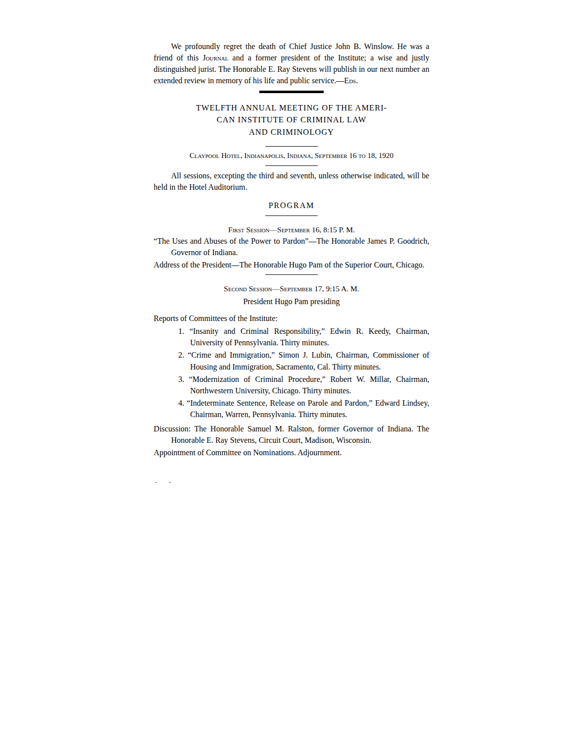We profoundly regret the death of Chief Justice John B. Winslow. He was a friend of this Journal and a former president of the Institute; a wise and justly distinguished jurist. The Honorable E. Ray Stevens will publish in our next number an extended review in memory of his life and public service.—Eds.
TWELFTH ANNUAL MEETING OF THE AMERI-
CAN INSTITUTE OF CRIMINAL LAW
AND CRIMINOLOGY
Claypool Hotel, Indianapolis, Indiana, September 16 to 18, 1920
All sessions, excepting the third and seventh, unless otherwise indicated, will be held in the Hotel Auditorium.
PROGRAM
First Session—September 16, 8:15 P. M.
“The Uses and Abuses of the Power to Pardon”—The Honorable James P. Goodrich, Governor of Indiana.
Address of the President—The Honorable Hugo Pam of the Superior Court, Chicago.
Second Session—September 17, 9:15 A. M.
President Hugo Pam presiding
Reports of Committees of the Institute:
1. “Insanity and Criminal Responsibility,” Edwin R. Keedy, Chairman, University of Pennsylvania. Thirty minutes.
2. “Crime and Immigration,” Simon J. Lubin, Chairman, Commissioner of Housing and Immigration, Sacramento, Cal. Thirty minutes.
3. “Modernization of Criminal Procedure,” Robert W. Millar, Chairman, Northwestern University, Chicago. Thirty minutes.
4. “Indeterminate Sentence, Release on Parole and Pardon,” Edward Lindsey, Chairman, Warren, Pennsylvania. Thirty minutes.
Discussion: The Honorable Samuel M. Ralston, former Governor of Indiana. The Honorable E. Ray Stevens, Circuit Court, Madison, Wisconsin.
Appointment of Committee on Nominations. Adjournment.
· ·